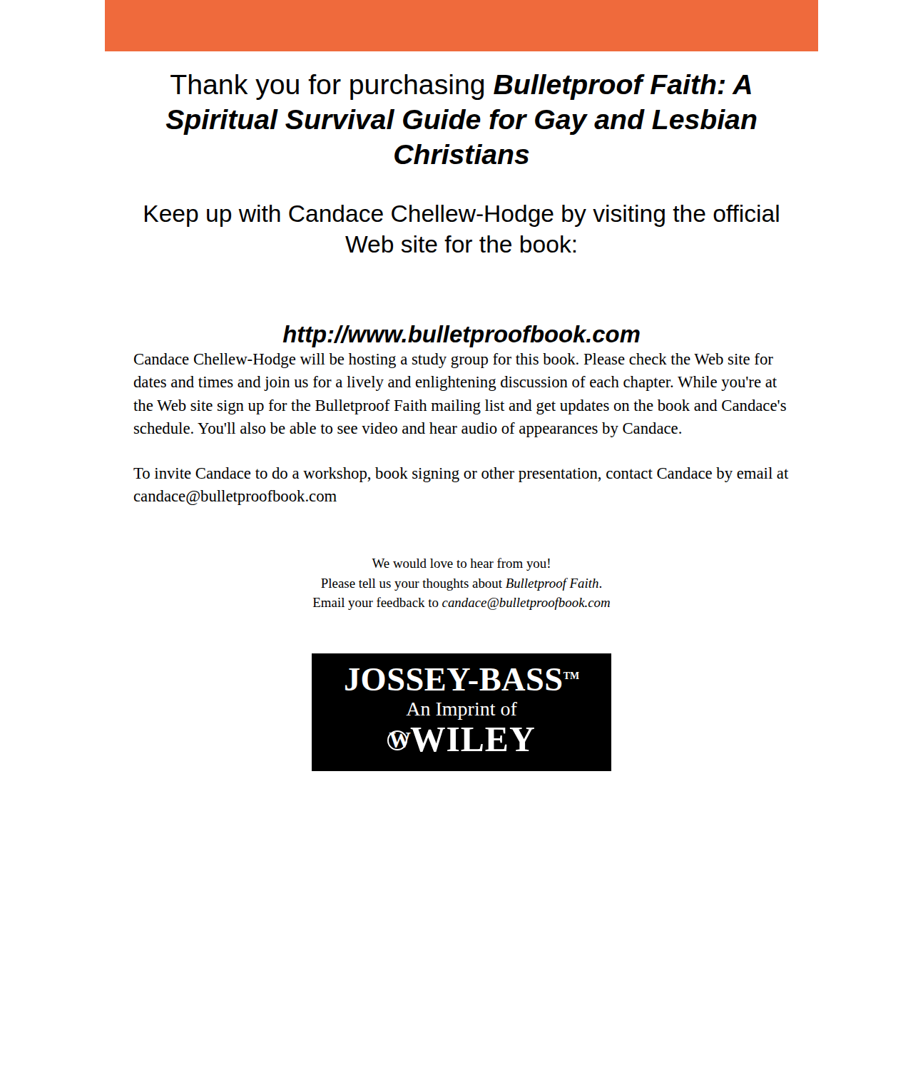Thank you for purchasing Bulletproof Faith: A Spiritual Survival Guide for Gay and Lesbian Christians
Keep up with Candace Chellew-Hodge by visiting the official Web site for the book:
http://www.bulletproofbook.com
Candace Chellew-Hodge will be hosting a study group for this book. Please check the Web site for dates and times and join us for a lively and enlightening discussion of each chapter. While you're at the Web site sign up for the Bulletproof Faith mailing list and get updates on the book and Candace's schedule. You'll also be able to see video and hear audio of appearances by Candace.
To invite Candace to do a workshop, book signing or other presentation, contact Candace by email at candace@bulletproofbook.com
We would love to hear from you!
Please tell us your thoughts about Bulletproof Faith.
Email your feedback to candace@bulletproofbook.com
JOSSEY-BASSTM
An Imprint of
WWILEY